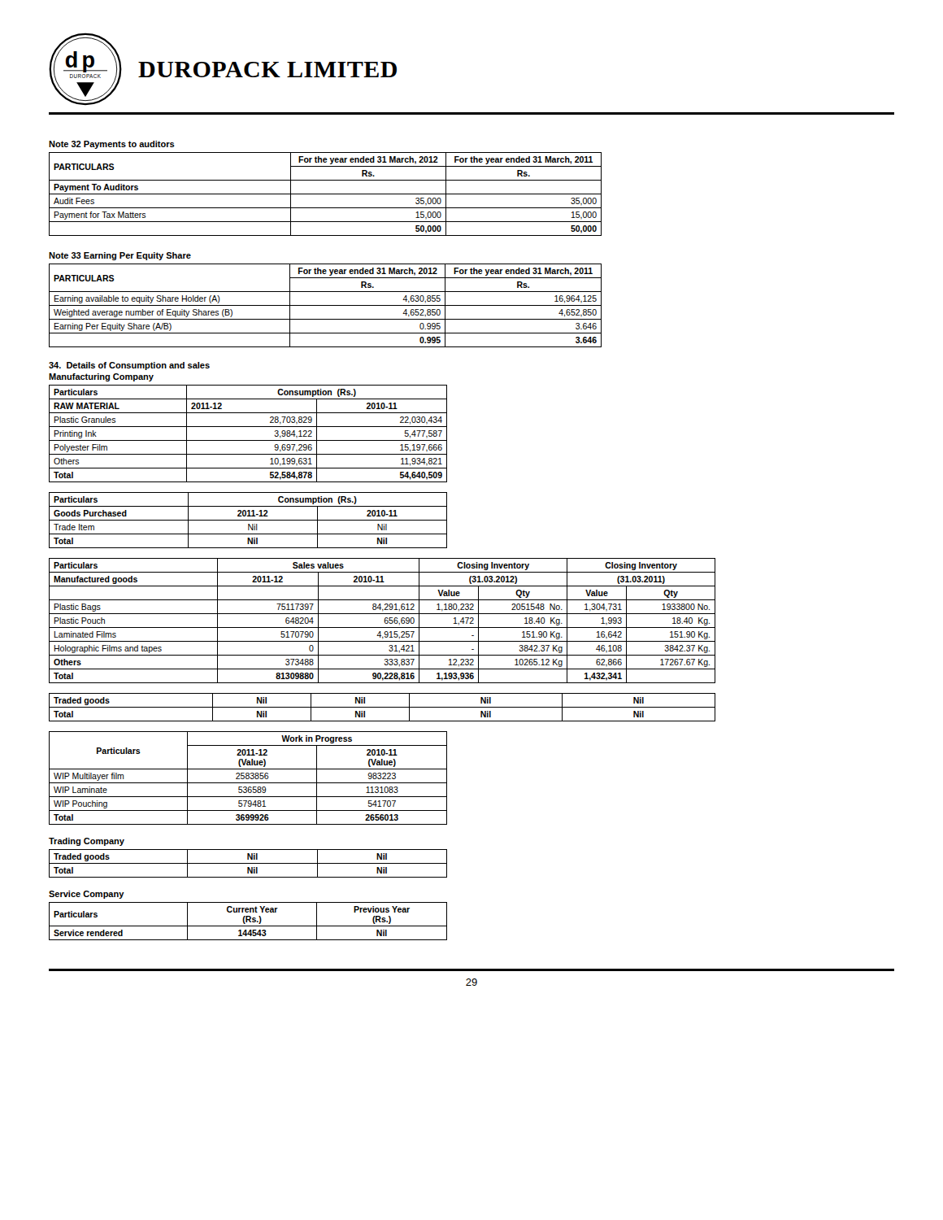d p DUROPACK
DUROPACK LIMITED
Note 32 Payments to auditors
| PARTICULARS | For the year ended 31 March, 2012 | For the year ended 31 March, 2011 |
| Rs. | Rs. |
| Payment To Auditors | | |
| Audit Fees | 35,000 | 35,000 |
| Payment for Tax Matters | 15,000 | 15,000 |
| | 50,000 | 50,000 |
Note 33 Earning Per Equity Share
| PARTICULARS | For the year ended 31 March, 2012 | For the year ended 31 March, 2011 |
| Rs. | Rs. |
| Earning available to equity Share Holder (A) | 4,630,855 | 16,964,125 |
| Weighted average number of Equity Shares (B) | 4,652,850 | 4,652,850 |
| Earning Per Equity Share (A/B) | 0.995 | 3.646 |
| | 0.995 | 3.646 |
34. Details of Consumption and sales
Manufacturing Company
| Particulars | Consumption (Rs.) |
| RAW MATERIAL | 2011-12 | 2010-11 |
| Plastic Granules | 28,703,829 | 22,030,434 |
| Printing Ink | 3,984,122 | 5,477,587 |
| Polyester Film | 9,697,296 | 15,197,666 |
| Others | 10,199,631 | 11,934,821 |
| Total | 52,584,878 | 54,640,509 |
| Particulars | Consumption (Rs.) |
| Goods Purchased | 2011-12 | 2010-11 |
| Trade Item | Nil | Nil |
| Total | Nil | Nil |
| Particulars | Sales values | Closing Inventory | Closing Inventory |
| Manufactured goods | 2011-12 | 2010-11 | (31.03.2012) | (31.03.2011) |
| | | | Value | Qty | Value | Qty |
| Plastic Bags | 75117397 | 84,291,612 | 1,180,232 | 2051548 No. | 1,304,731 | 1933800 No. |
| Plastic Pouch | 648204 | 656,690 | 1,472 | 18.40 Kg. | 1,993 | 18.40 Kg. |
| Laminated Films | 5170790 | 4,915,257 | - | 151.90 Kg. | 16,642 | 151.90 Kg. |
| Holographic Films and tapes | 0 | 31,421 | - | 3842.37 Kg | 46,108 | 3842.37 Kg. |
| Others | 373488 | 333,837 | 12,232 | 10265.12 Kg | 62,866 | 17267.67 Kg. |
| Total | 81309880 | 90,228,816 | 1,193,936 | | 1,432,341 | |
| Traded goods | Nil | Nil | Nil | Nil |
| Total | Nil | Nil | Nil | Nil |
| Particulars | Work in Progress |
| 2011-12 (Value) | 2010-11 (Value) |
| WIP Multilayer film | 2583856 | 983223 |
| WIP Laminate | 536589 | 1131083 |
| WIP Pouching | 579481 | 541707 |
| Total | 3699926 | 2656013 |
Trading Company
| Traded goods | Nil | Nil |
| Total | Nil | Nil |
Service Company
| Particulars | Current Year (Rs.) | Previous Year (Rs.) |
| Service rendered | 144543 | Nil |
29